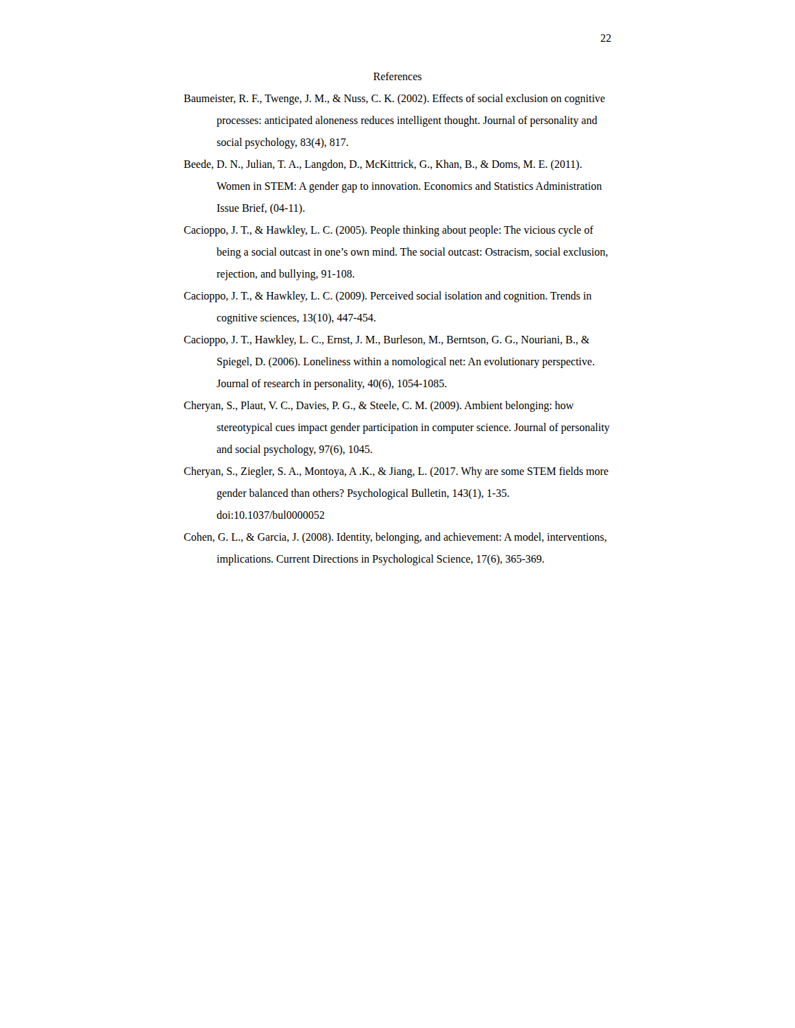22
References
Baumeister, R. F., Twenge, J. M., & Nuss, C. K. (2002). Effects of social exclusion on cognitive processes: anticipated aloneness reduces intelligent thought. Journal of personality and social psychology, 83(4), 817.
Beede, D. N., Julian, T. A., Langdon, D., McKittrick, G., Khan, B., & Doms, M. E. (2011). Women in STEM: A gender gap to innovation. Economics and Statistics Administration Issue Brief, (04-11).
Cacioppo, J. T., & Hawkley, L. C. (2005). People thinking about people: The vicious cycle of being a social outcast in one’s own mind. The social outcast: Ostracism, social exclusion, rejection, and bullying, 91-108.
Cacioppo, J. T., & Hawkley, L. C. (2009). Perceived social isolation and cognition. Trends in cognitive sciences, 13(10), 447-454.
Cacioppo, J. T., Hawkley, L. C., Ernst, J. M., Burleson, M., Berntson, G. G., Nouriani, B., & Spiegel, D. (2006). Loneliness within a nomological net: An evolutionary perspective. Journal of research in personality, 40(6), 1054-1085.
Cheryan, S., Plaut, V. C., Davies, P. G., & Steele, C. M. (2009). Ambient belonging: how stereotypical cues impact gender participation in computer science. Journal of personality and social psychology, 97(6), 1045.
Cheryan, S., Ziegler, S. A., Montoya, A .K., & Jiang, L. (2017. Why are some STEM fields more gender balanced than others? Psychological Bulletin, 143(1), 1-35. doi:10.1037/bul0000052
Cohen, G. L., & Garcia, J. (2008). Identity, belonging, and achievement: A model, interventions, implications. Current Directions in Psychological Science, 17(6), 365-369.